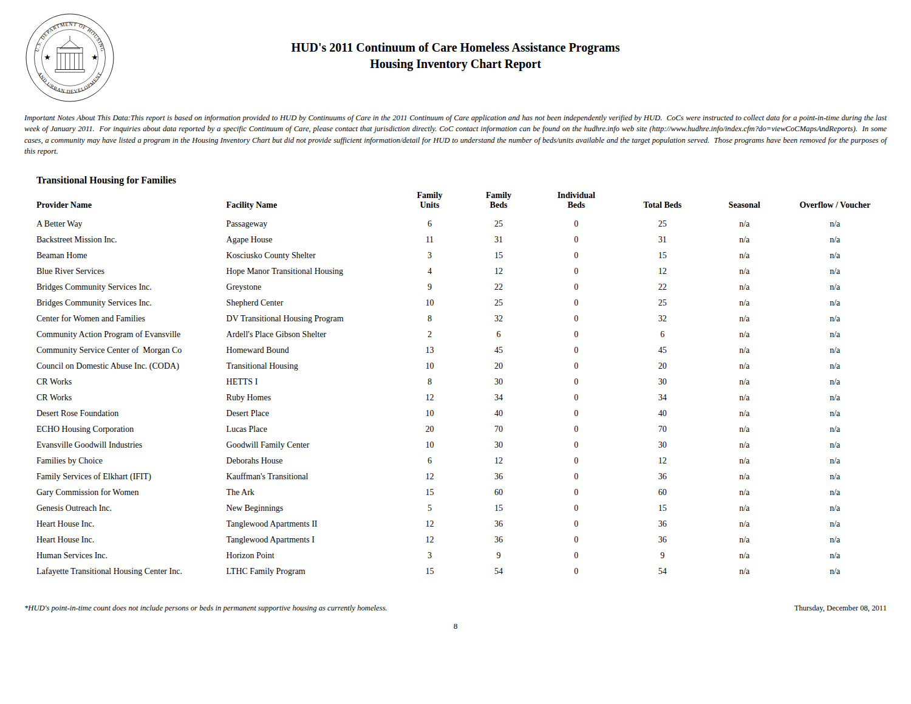U.S. DEPARTMENT OF HOUSING AND URBAN DEVELOPMENT ★ ★
HUD's 2011 Continuum of Care Homeless Assistance Programs
Housing Inventory Chart Report
Important Notes About This Data:This report is based on information provided to HUD by Continuums of Care in the 2011 Continuum of Care application and has not been independently verified by HUD. CoCs were instructed to collect data for a point-in-time during the last week of January 2011. For inquiries about data reported by a specific Continuum of Care, please contact that jurisdiction directly. CoC contact information can be found on the hudhre.info web site (http://www.hudhre.info/index.cfm?do=viewCoCMapsAndReports). In some cases, a community may have listed a program in the Housing Inventory Chart but did not provide sufficient information/detail for HUD to understand the number of beds/units available and the target population served. Those programs have been removed for the purposes of this report.
Transitional Housing for Families
| Provider Name | Facility Name | Family Units | Family Beds | Individual Beds | Total Beds | Seasonal | Overflow / Voucher |
| --- | --- | --- | --- | --- | --- | --- | --- |
| A Better Way | Passageway | 6 | 25 | 0 | 25 | n/a | n/a |
| Backstreet Mission Inc. | Agape House | 11 | 31 | 0 | 31 | n/a | n/a |
| Beaman Home | Kosciusko County Shelter | 3 | 15 | 0 | 15 | n/a | n/a |
| Blue River Services | Hope Manor Transitional Housing | 4 | 12 | 0 | 12 | n/a | n/a |
| Bridges Community Services Inc. | Greystone | 9 | 22 | 0 | 22 | n/a | n/a |
| Bridges Community Services Inc. | Shepherd Center | 10 | 25 | 0 | 25 | n/a | n/a |
| Center for Women and Families | DV Transitional Housing Program | 8 | 32 | 0 | 32 | n/a | n/a |
| Community Action Program of Evansville | Ardell's Place Gibson Shelter | 2 | 6 | 0 | 6 | n/a | n/a |
| Community Service Center of Morgan Co | Homeward Bound | 13 | 45 | 0 | 45 | n/a | n/a |
| Council on Domestic Abuse Inc. (CODA) | Transitional Housing | 10 | 20 | 0 | 20 | n/a | n/a |
| CR Works | HETTS I | 8 | 30 | 0 | 30 | n/a | n/a |
| CR Works | Ruby Homes | 12 | 34 | 0 | 34 | n/a | n/a |
| Desert Rose Foundation | Desert Place | 10 | 40 | 0 | 40 | n/a | n/a |
| ECHO Housing Corporation | Lucas Place | 20 | 70 | 0 | 70 | n/a | n/a |
| Evansville Goodwill Industries | Goodwill Family Center | 10 | 30 | 0 | 30 | n/a | n/a |
| Families by Choice | Deborahs House | 6 | 12 | 0 | 12 | n/a | n/a |
| Family Services of Elkhart (IFIT) | Kauffman's Transitional | 12 | 36 | 0 | 36 | n/a | n/a |
| Gary Commission for Women | The Ark | 15 | 60 | 0 | 60 | n/a | n/a |
| Genesis Outreach Inc. | New Beginnings | 5 | 15 | 0 | 15 | n/a | n/a |
| Heart House Inc. | Tanglewood Apartments II | 12 | 36 | 0 | 36 | n/a | n/a |
| Heart House Inc. | Tanglewood Apartments I | 12 | 36 | 0 | 36 | n/a | n/a |
| Human Services Inc. | Horizon Point | 3 | 9 | 0 | 9 | n/a | n/a |
| Lafayette Transitional Housing Center Inc. | LTHC Family Program | 15 | 54 | 0 | 54 | n/a | n/a |
*HUD's point-in-time count does not include persons or beds in permanent supportive housing as currently homeless. Thursday, December 08, 2011
8